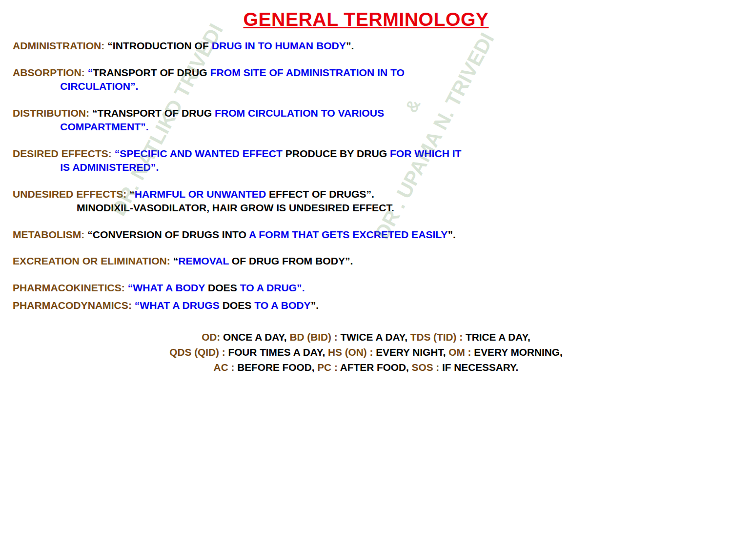DR. NATLIKD TRIVEDI
DR . UPAMA N. TRIVEDI
&
GENERAL TERMINOLOGY
ADMINISTRATION: “INTRODUCTION OF DRUG IN TO HUMAN BODY”.
ABSORPTION: “TRANSPORT OF DRUG FROM SITE OF ADMINISTRATION IN TO CIRCULATION”.
DISTRIBUTION: “TRANSPORT OF DRUG FROM CIRCULATION TO VARIOUS COMPARTMENT”.
DESIRED EFFECTS: “SPECIFIC AND WANTED EFFECT PRODUCE BY DRUG FOR WHICH IT IS ADMINISTERED”.
UNDESIRED EFFECTS: “HARMFUL OR UNWANTED EFFECT OF DRUGS”. MINODIXIL-VASODILATOR, HAIR GROW IS UNDESIRED EFFECT.
METABOLISM: “CONVERSION OF DRUGS INTO A FORM THAT GETS EXCRETED EASILY”.
EXCREATION OR ELIMINATION: “REMOVAL OF DRUG FROM BODY”.
PHARMACOKINETICS: “WHAT A BODY DOES TO A DRUG”.
PHARMACODYNAMICS: “WHAT A DRUGS DOES TO A BODY”.
OD: ONCE A DAY, BD (BID) : TWICE A DAY, TDS (TID) : TRICE A DAY,
QDS (QID) : FOUR TIMES A DAY, HS (ON) : EVERY NIGHT, OM : EVERY MORNING,
AC : BEFORE FOOD, PC : AFTER FOOD, SOS : IF NECESSARY.